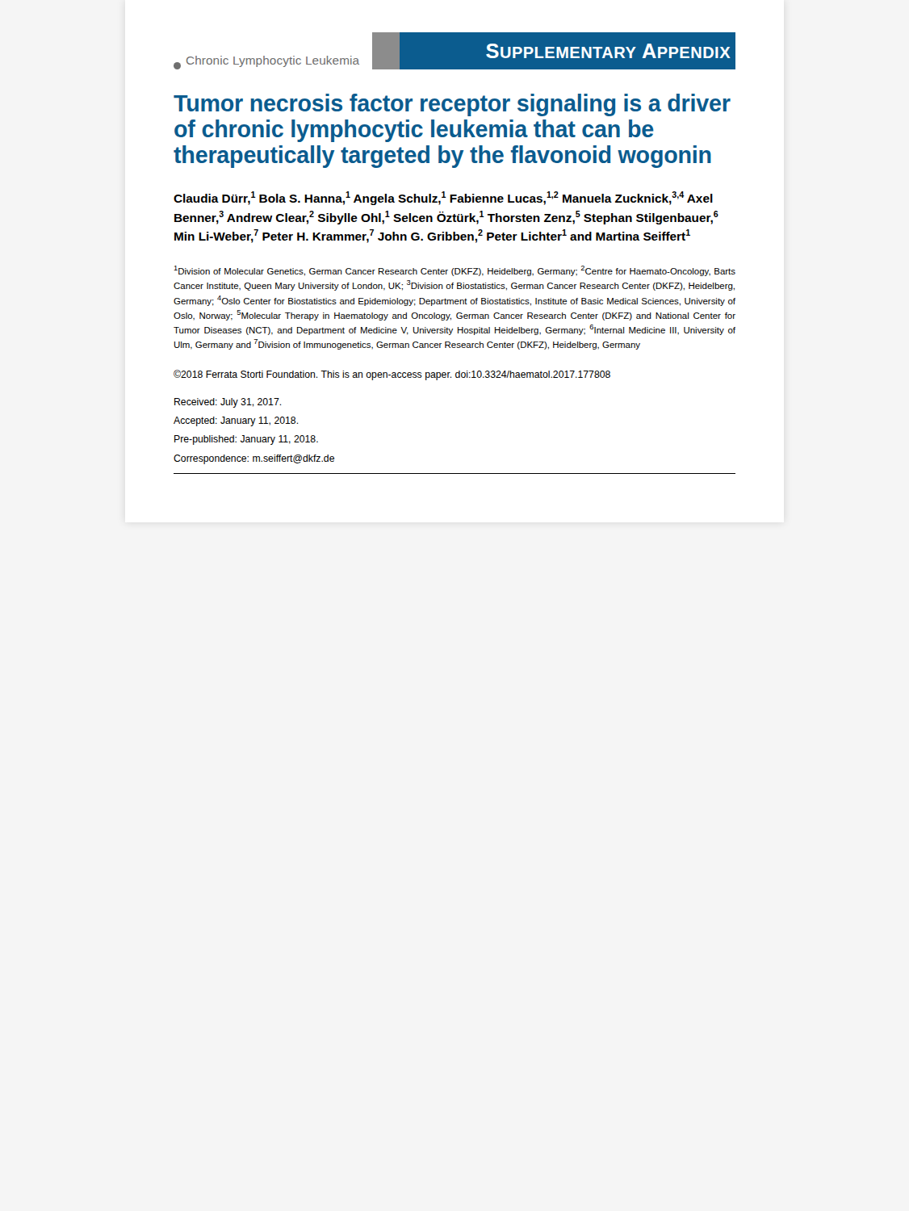Chronic Lymphocytic Leukemia
SUPPLEMENTARY APPENDIX
Tumor necrosis factor receptor signaling is a driver of chronic lymphocytic leukemia that can be therapeutically targeted by the flavonoid wogonin
Claudia Dürr,1 Bola S. Hanna,1 Angela Schulz,1 Fabienne Lucas,1,2 Manuela Zucknick,3,4 Axel Benner,3 Andrew Clear,2 Sibylle Ohl,1 Selcen Öztürk,1 Thorsten Zenz,5 Stephan Stilgenbauer,6 Min Li-Weber,7 Peter H. Krammer,7 John G. Gribben,2 Peter Lichter1 and Martina Seiffert1
1Division of Molecular Genetics, German Cancer Research Center (DKFZ), Heidelberg, Germany; 2Centre for Haemato-Oncology, Barts Cancer Institute, Queen Mary University of London, UK; 3Division of Biostatistics, German Cancer Research Center (DKFZ), Heidelberg, Germany; 4Oslo Center for Biostatistics and Epidemiology; Department of Biostatistics, Institute of Basic Medical Sciences, University of Oslo, Norway; 5Molecular Therapy in Haematology and Oncology, German Cancer Research Center (DKFZ) and National Center for Tumor Diseases (NCT), and Department of Medicine V, University Hospital Heidelberg, Germany; 6Internal Medicine III, University of Ulm, Germany and 7Division of Immunogenetics, German Cancer Research Center (DKFZ), Heidelberg, Germany
©2018 Ferrata Storti Foundation. This is an open-access paper. doi:10.3324/haematol.2017.177808
Received: July 31, 2017.
Accepted: January 11, 2018.
Pre-published: January 11, 2018.
Correspondence: m.seiffert@dkfz.de